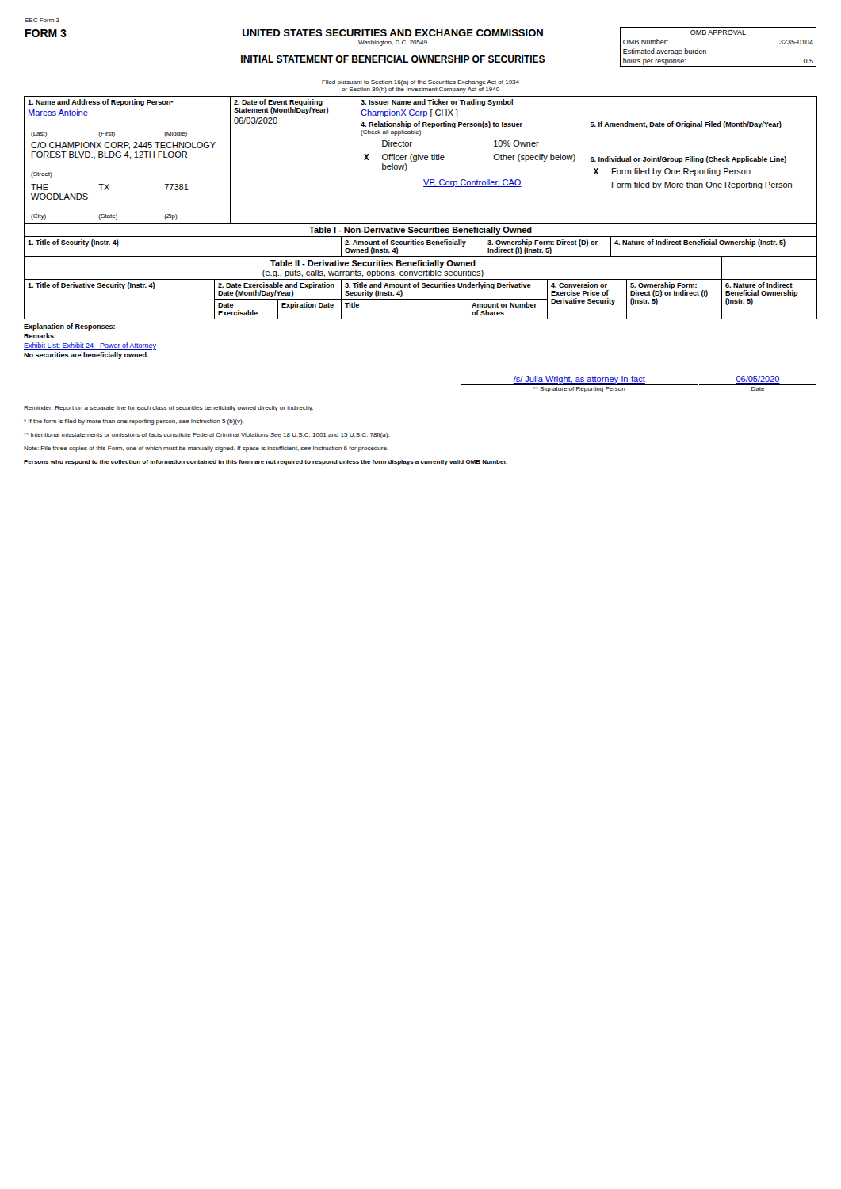| SEC Form 3 | | |
| FORM 3 | UNITED STATES SECURITIES AND EXCHANGE COMMISSION Washington, D.C. 20549 INITIAL STATEMENT OF BENEFICIAL OWNERSHIP OF SECURITIES | / OMB APPROVAL / / OMB Number: / 3235-0104 / / Estimated average burden / / hours per response: / 0.5 / |
Filed pursuant to Section 16(a) of the Securities Exchange Act of 1934
or Section 30(h) of the Investment Company Act of 1940
| 1. Name and Address of Reporting Person * Marcos Antoine / (Last) / (First) / (Middle) / / C/O CHAMPIONX CORP, 2445 TECHNOLOGY FOREST BLVD., BLDG 4, 12TH FLOOR / / (Street) / / THE WOODLANDS / TX / 77381 / / (City) / (State) / (Zip) / | 2. Date of Event Requiring Statement (Month/Day/Year) 06/03/2020 | / 3. Issuer Name and Ticker or Trading Symbol ChampionX Corp [ CHX ] / / 4. Relationship of Reporting Person(s) to Issuer (Check all applicable) / / Director / / 10% Owner / / X / Officer (give title below) / / Other (specify below) / VP, Corp Controller, CAO / / 5. If Amendment, Date of Original Filed (Month/Day/Year) / / 6. Individual or Joint/Group Filing (Check Applicable Line) / X / Form filed by One Reporting Person / / / Form filed by More than One Reporting Person / / / |
| Table I - Non-Derivative Securities Beneficially Owned |
| 1. Title of Security (Instr. 4) | 2. Amount of Securities Beneficially Owned (Instr. 4) | 3. Ownership Form: Direct (D) or Indirect (I) (Instr. 5) | 4. Nature of Indirect Beneficial Ownership (Instr. 5) |
| Table II - Derivative Securities Beneficially Owned (e.g., puts, calls, warrants, options, convertible securities) |
| 1. Title of Derivative Security (Instr. 4) | 2. Date Exercisable and Expiration Date (Month/Day/Year) | 3. Title and Amount of Securities Underlying Derivative Security (Instr. 4) | 4. Conversion or Exercise Price of Derivative Security | 5. Ownership Form: Direct (D) or Indirect (I) (Instr. 5) | 6. Nature of Indirect Beneficial Ownership (Instr. 5) |
| Date Exercisable | Expiration Date | Title | Amount or Number of Shares |
Explanation of Responses:
Remarks:
Exhibit List: Exhibit 24 - Power of Attorney
No securities are beneficially owned.
| | /s/ Julia Wright, as attorney-in-fact ** Signature of Reporting Person | 06/05/2020 Date |
Reminder: Report on a separate line for each class of securities beneficially owned directly or indirectly.
* If the form is filed by more than one reporting person, see Instruction 5 (b)(v).
** Intentional misstatements or omissions of facts constitute Federal Criminal Violations See 18 U.S.C. 1001 and 15 U.S.C. 78ff(a).
Note: File three copies of this Form, one of which must be manually signed. If space is insufficient, see Instruction 6 for procedure.
Persons who respond to the collection of information contained in this form are not required to respond unless the form displays a currently valid OMB Number.